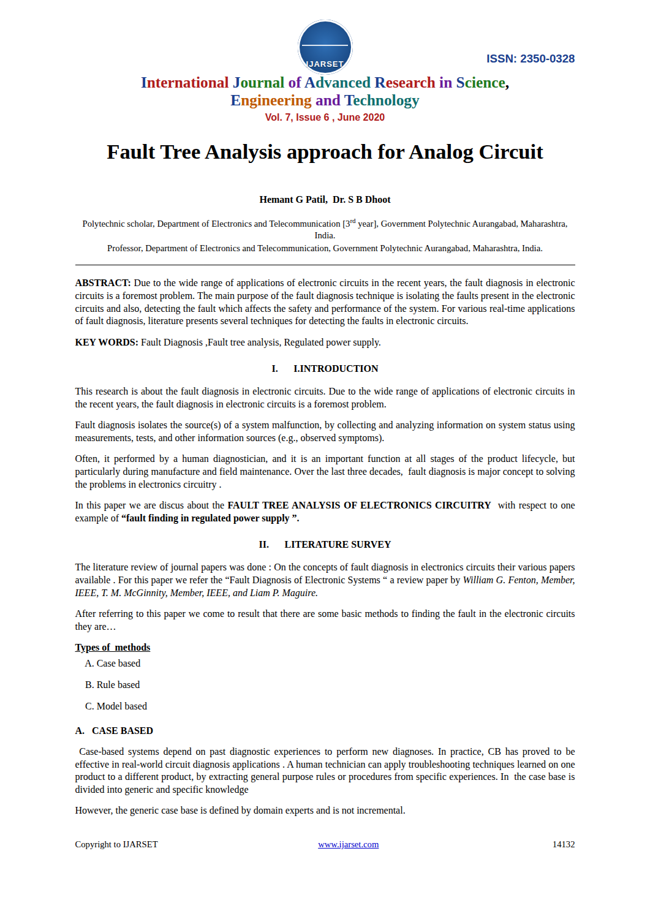ISSN: 2350-0328
International Journal of Advanced Research in Science,
Engineering and Technology
Vol. 7, Issue 6 , June 2020
Fault Tree Analysis approach for Analog Circuit
Hemant G Patil, Dr. S B Dhoot
Polytechnic scholar, Department of Electronics and Telecommunication [3rd year], Government Polytechnic Aurangabad, Maharashtra, India.
Professor, Department of Electronics and Telecommunication, Government Polytechnic Aurangabad, Maharashtra, India.
ABSTRACT: Due to the wide range of applications of electronic circuits in the recent years, the fault diagnosis in electronic circuits is a foremost problem. The main purpose of the fault diagnosis technique is isolating the faults present in the electronic circuits and also, detecting the fault which affects the safety and performance of the system. For various real-time applications of fault diagnosis, literature presents several techniques for detecting the faults in electronic circuits.
KEY WORDS: Fault Diagnosis ,Fault tree analysis, Regulated power supply.
I. I.INTRODUCTION
This research is about the fault diagnosis in electronic circuits. Due to the wide range of applications of electronic circuits in the recent years, the fault diagnosis in electronic circuits is a foremost problem.
Fault diagnosis isolates the source(s) of a system malfunction, by collecting and analyzing information on system status using measurements, tests, and other information sources (e.g., observed symptoms).
Often, it performed by a human diagnostician, and it is an important function at all stages of the product lifecycle, but particularly during manufacture and field maintenance. Over the last three decades, fault diagnosis is major concept to solving the problems in electronics circuitry .
In this paper we are discus about the FAULT TREE ANALYSIS OF ELECTRONICS CIRCUITRY with respect to one example of “fault finding in regulated power supply ”.
II. LITERATURE SURVEY
The literature review of journal papers was done : On the concepts of fault diagnosis in electronics circuits their various papers available . For this paper we refer the “Fault Diagnosis of Electronic Systems “ a review paper by William G. Fenton, Member, IEEE, T. M. McGinnity, Member, IEEE, and Liam P. Maguire.
After referring to this paper we come to result that there are some basic methods to finding the fault in the electronic circuits they are…
Types of methods
Case based
Rule based
Model based
A. CASE BASED
Case-based systems depend on past diagnostic experiences to perform new diagnoses. In practice, CB has proved to be effective in real-world circuit diagnosis applications . A human technician can apply troubleshooting techniques learned on one product to a different product, by extracting general purpose rules or procedures from specific experiences. In the case base is divided into generic and specific knowledge
However, the generic case base is defined by domain experts and is not incremental.
Copyright to IJARSET
www.ijarset.com
14132